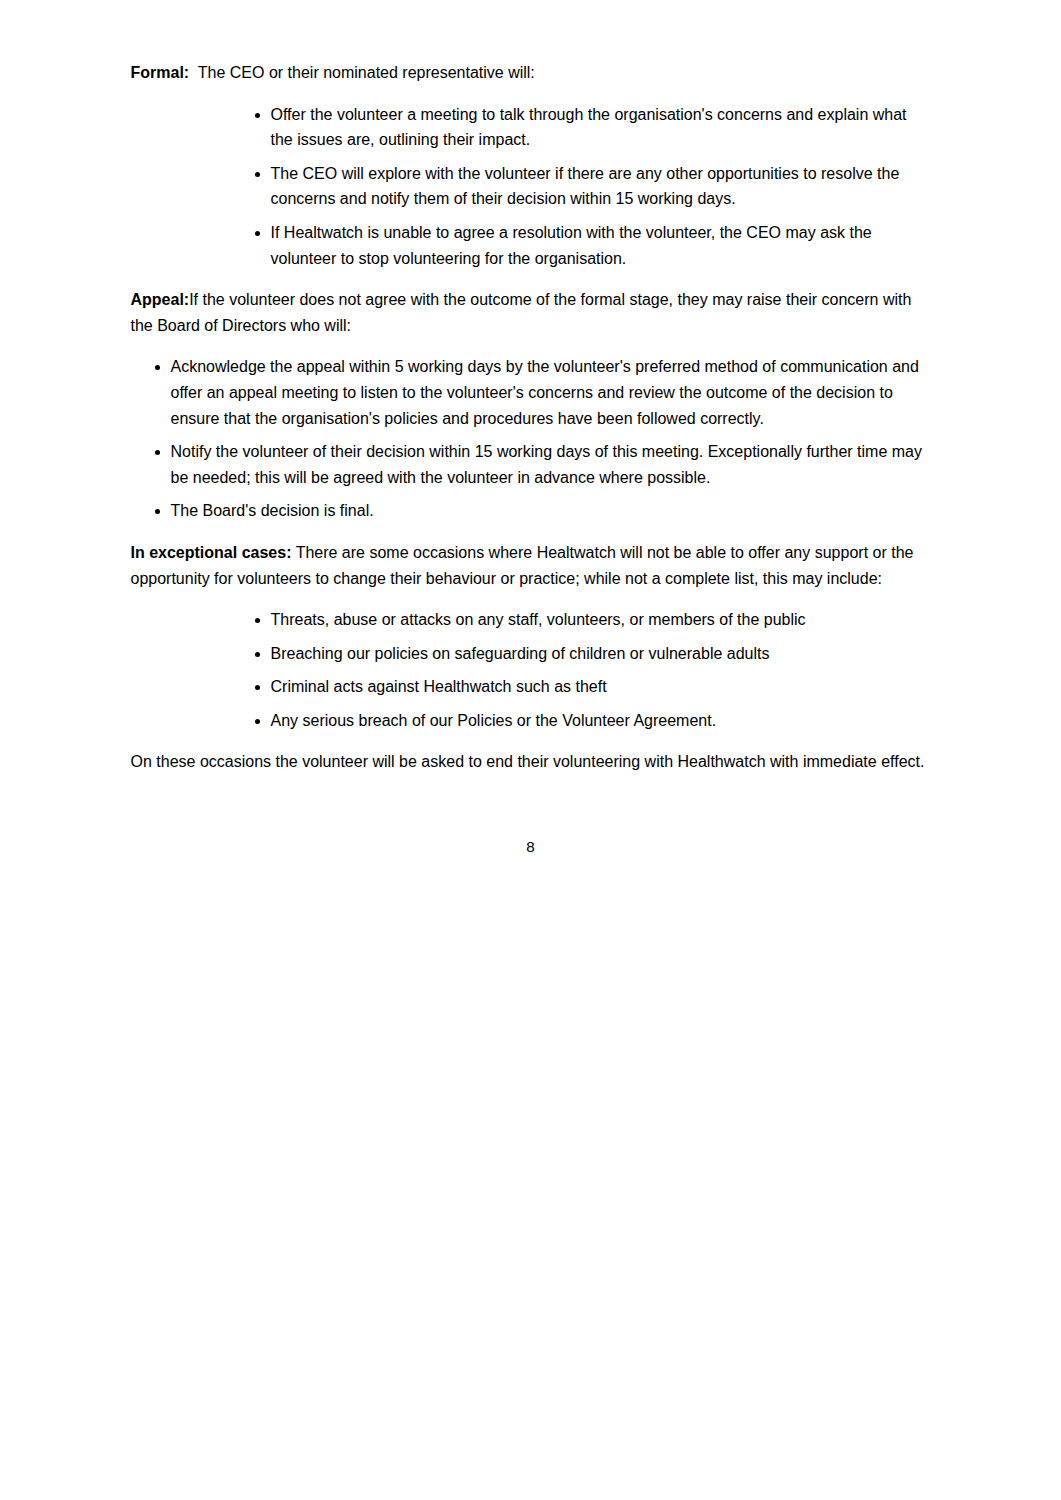Formal: The CEO or their nominated representative will:
Offer the volunteer a meeting to talk through the organisation's concerns and explain what the issues are, outlining their impact.
The CEO will explore with the volunteer if there are any other opportunities to resolve the concerns and notify them of their decision within 15 working days.
If Healtwatch is unable to agree a resolution with the volunteer, the CEO may ask the volunteer to stop volunteering for the organisation.
Appeal: If the volunteer does not agree with the outcome of the formal stage, they may raise their concern with the Board of Directors who will:
Acknowledge the appeal within 5 working days by the volunteer's preferred method of communication and offer an appeal meeting to listen to the volunteer's concerns and review the outcome of the decision to ensure that the organisation's policies and procedures have been followed correctly.
Notify the volunteer of their decision within 15 working days of this meeting. Exceptionally further time may be needed; this will be agreed with the volunteer in advance where possible.
The Board's decision is final.
In exceptional cases: There are some occasions where Healtwatch will not be able to offer any support or the opportunity for volunteers to change their behaviour or practice; while not a complete list, this may include:
Threats, abuse or attacks on any staff, volunteers, or members of the public
Breaching our policies on safeguarding of children or vulnerable adults
Criminal acts against Healthwatch such as theft
Any serious breach of our Policies or the Volunteer Agreement.
On these occasions the volunteer will be asked to end their volunteering with Healthwatch with immediate effect.
8